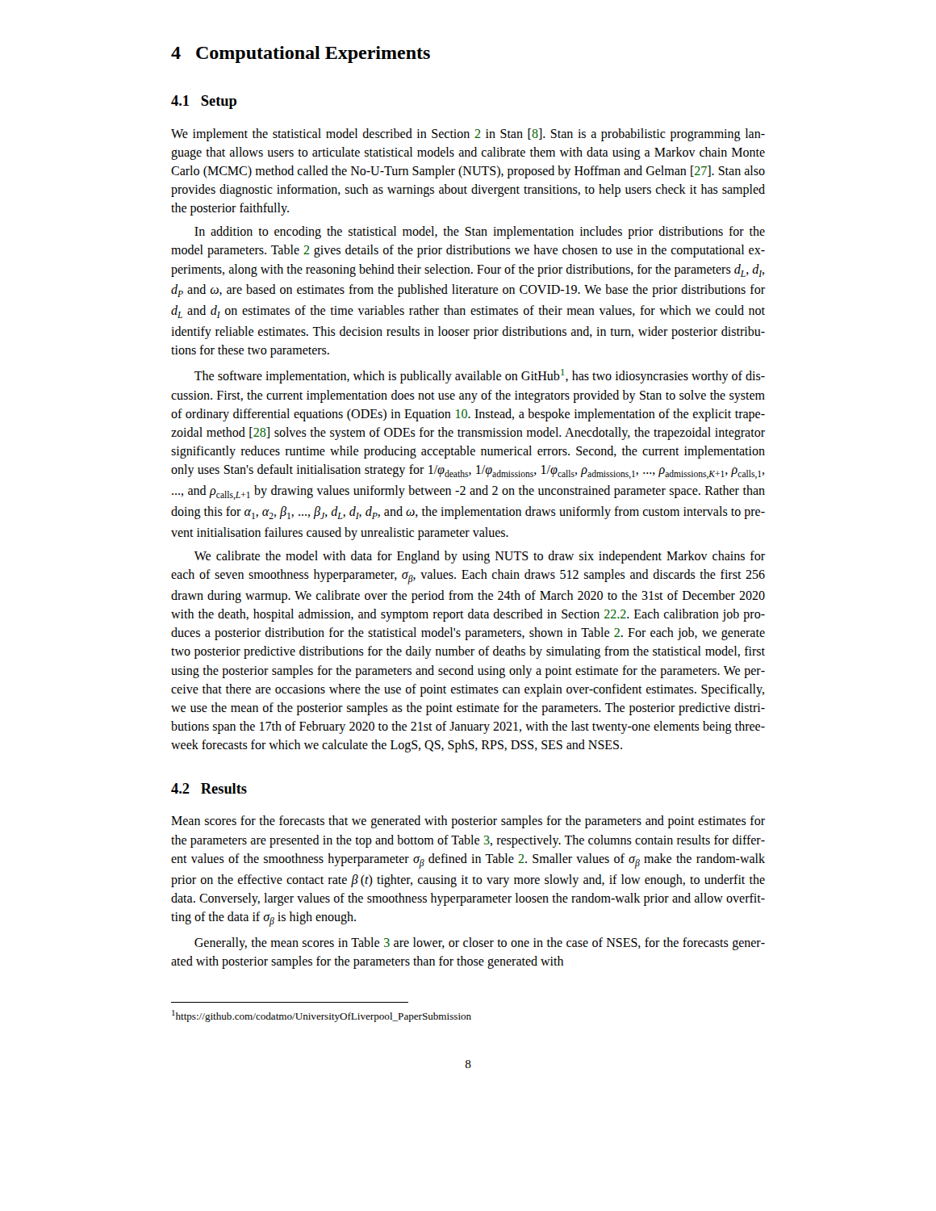4 Computational Experiments
4.1 Setup
We implement the statistical model described in Section 2 in Stan [8]. Stan is a probabilistic programming language that allows users to articulate statistical models and calibrate them with data using a Markov chain Monte Carlo (MCMC) method called the No-U-Turn Sampler (NUTS), proposed by Hoffman and Gelman [27]. Stan also provides diagnostic information, such as warnings about divergent transitions, to help users check it has sampled the posterior faithfully.
In addition to encoding the statistical model, the Stan implementation includes prior distributions for the model parameters. Table 2 gives details of the prior distributions we have chosen to use in the computational experiments, along with the reasoning behind their selection. Four of the prior distributions, for the parameters dL, dI, dP and ω, are based on estimates from the published literature on COVID-19. We base the prior distributions for dL and dI on estimates of the time variables rather than estimates of their mean values, for which we could not identify reliable estimates. This decision results in looser prior distributions and, in turn, wider posterior distributions for these two parameters.
The software implementation, which is publically available on GitHub1, has two idiosyncrasies worthy of discussion. First, the current implementation does not use any of the integrators provided by Stan to solve the system of ordinary differential equations (ODEs) in Equation 10. Instead, a bespoke implementation of the explicit trapezoidal method [28] solves the system of ODEs for the transmission model. Anecdotally, the trapezoidal integrator significantly reduces runtime while producing acceptable numerical errors. Second, the current implementation only uses Stan's default initialisation strategy for 1/φdeaths, 1/φadmissions, 1/φcalls, ρadmissions,1, ..., ρadmissions,K+1, ρcalls,1, ..., and ρcalls,L+1 by drawing values uniformly between -2 and 2 on the unconstrained parameter space. Rather than doing this for α1, α2, β1, ..., βJ, dL, dI, dP, and ω, the implementation draws uniformly from custom intervals to prevent initialisation failures caused by unrealistic parameter values.
We calibrate the model with data for England by using NUTS to draw six independent Markov chains for each of seven smoothness hyperparameter, σβ, values. Each chain draws 512 samples and discards the first 256 drawn during warmup. We calibrate over the period from the 24th of March 2020 to the 31st of December 2020 with the death, hospital admission, and symptom report data described in Section 22.2. Each calibration job produces a posterior distribution for the statistical model's parameters, shown in Table 2. For each job, we generate two posterior predictive distributions for the daily number of deaths by simulating from the statistical model, first using the posterior samples for the parameters and second using only a point estimate for the parameters. We perceive that there are occasions where the use of point estimates can explain over-confident estimates. Specifically, we use the mean of the posterior samples as the point estimate for the parameters. The posterior predictive distributions span the 17th of February 2020 to the 21st of January 2021, with the last twenty-one elements being three-week forecasts for which we calculate the LogS, QS, SphS, RPS, DSS, SES and NSES.
4.2 Results
Mean scores for the forecasts that we generated with posterior samples for the parameters and point estimates for the parameters are presented in the top and bottom of Table 3, respectively. The columns contain results for different values of the smoothness hyperparameter σβ defined in Table 2. Smaller values of σβ make the random-walk prior on the effective contact rate β (t) tighter, causing it to vary more slowly and, if low enough, to underfit the data. Conversely, larger values of the smoothness hyperparameter loosen the random-walk prior and allow overfitting of the data if σβ is high enough.
Generally, the mean scores in Table 3 are lower, or closer to one in the case of NSES, for the forecasts generated with posterior samples for the parameters than for those generated with
1https://github.com/codatmo/UniversityOfLiverpool_PaperSubmission
8